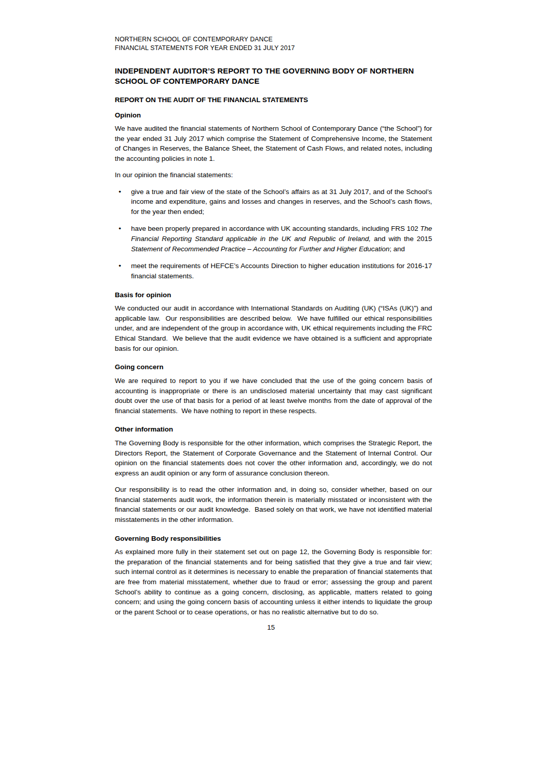NORTHERN SCHOOL OF CONTEMPORARY DANCE
FINANCIAL STATEMENTS FOR YEAR ENDED 31 JULY 2017
INDEPENDENT AUDITOR’S REPORT TO THE GOVERNING BODY OF NORTHERN SCHOOL OF CONTEMPORARY DANCE
REPORT ON THE AUDIT OF THE FINANCIAL STATEMENTS
Opinion
We have audited the financial statements of Northern School of Contemporary Dance (“the School”) for the year ended 31 July 2017 which comprise the Statement of Comprehensive Income, the Statement of Changes in Reserves, the Balance Sheet, the Statement of Cash Flows, and related notes, including the accounting policies in note 1.
In our opinion the financial statements:
give a true and fair view of the state of the School’s affairs as at 31 July 2017, and of the School’s income and expenditure, gains and losses and changes in reserves, and the School’s cash flows, for the year then ended;
have been properly prepared in accordance with UK accounting standards, including FRS 102 The Financial Reporting Standard applicable in the UK and Republic of Ireland, and with the 2015 Statement of Recommended Practice – Accounting for Further and Higher Education; and
meet the requirements of HEFCE’s Accounts Direction to higher education institutions for 2016-17 financial statements.
Basis for opinion
We conducted our audit in accordance with International Standards on Auditing (UK) (“ISAs (UK)”) and applicable law. Our responsibilities are described below. We have fulfilled our ethical responsibilities under, and are independent of the group in accordance with, UK ethical requirements including the FRC Ethical Standard. We believe that the audit evidence we have obtained is a sufficient and appropriate basis for our opinion.
Going concern
We are required to report to you if we have concluded that the use of the going concern basis of accounting is inappropriate or there is an undisclosed material uncertainty that may cast significant doubt over the use of that basis for a period of at least twelve months from the date of approval of the financial statements. We have nothing to report in these respects.
Other information
The Governing Body is responsible for the other information, which comprises the Strategic Report, the Directors Report, the Statement of Corporate Governance and the Statement of Internal Control. Our opinion on the financial statements does not cover the other information and, accordingly, we do not express an audit opinion or any form of assurance conclusion thereon.
Our responsibility is to read the other information and, in doing so, consider whether, based on our financial statements audit work, the information therein is materially misstated or inconsistent with the financial statements or our audit knowledge. Based solely on that work, we have not identified material misstatements in the other information.
Governing Body responsibilities
As explained more fully in their statement set out on page 12, the Governing Body is responsible for: the preparation of the financial statements and for being satisfied that they give a true and fair view; such internal control as it determines is necessary to enable the preparation of financial statements that are free from material misstatement, whether due to fraud or error; assessing the group and parent School’s ability to continue as a going concern, disclosing, as applicable, matters related to going concern; and using the going concern basis of accounting unless it either intends to liquidate the group or the parent School or to cease operations, or has no realistic alternative but to do so.
15